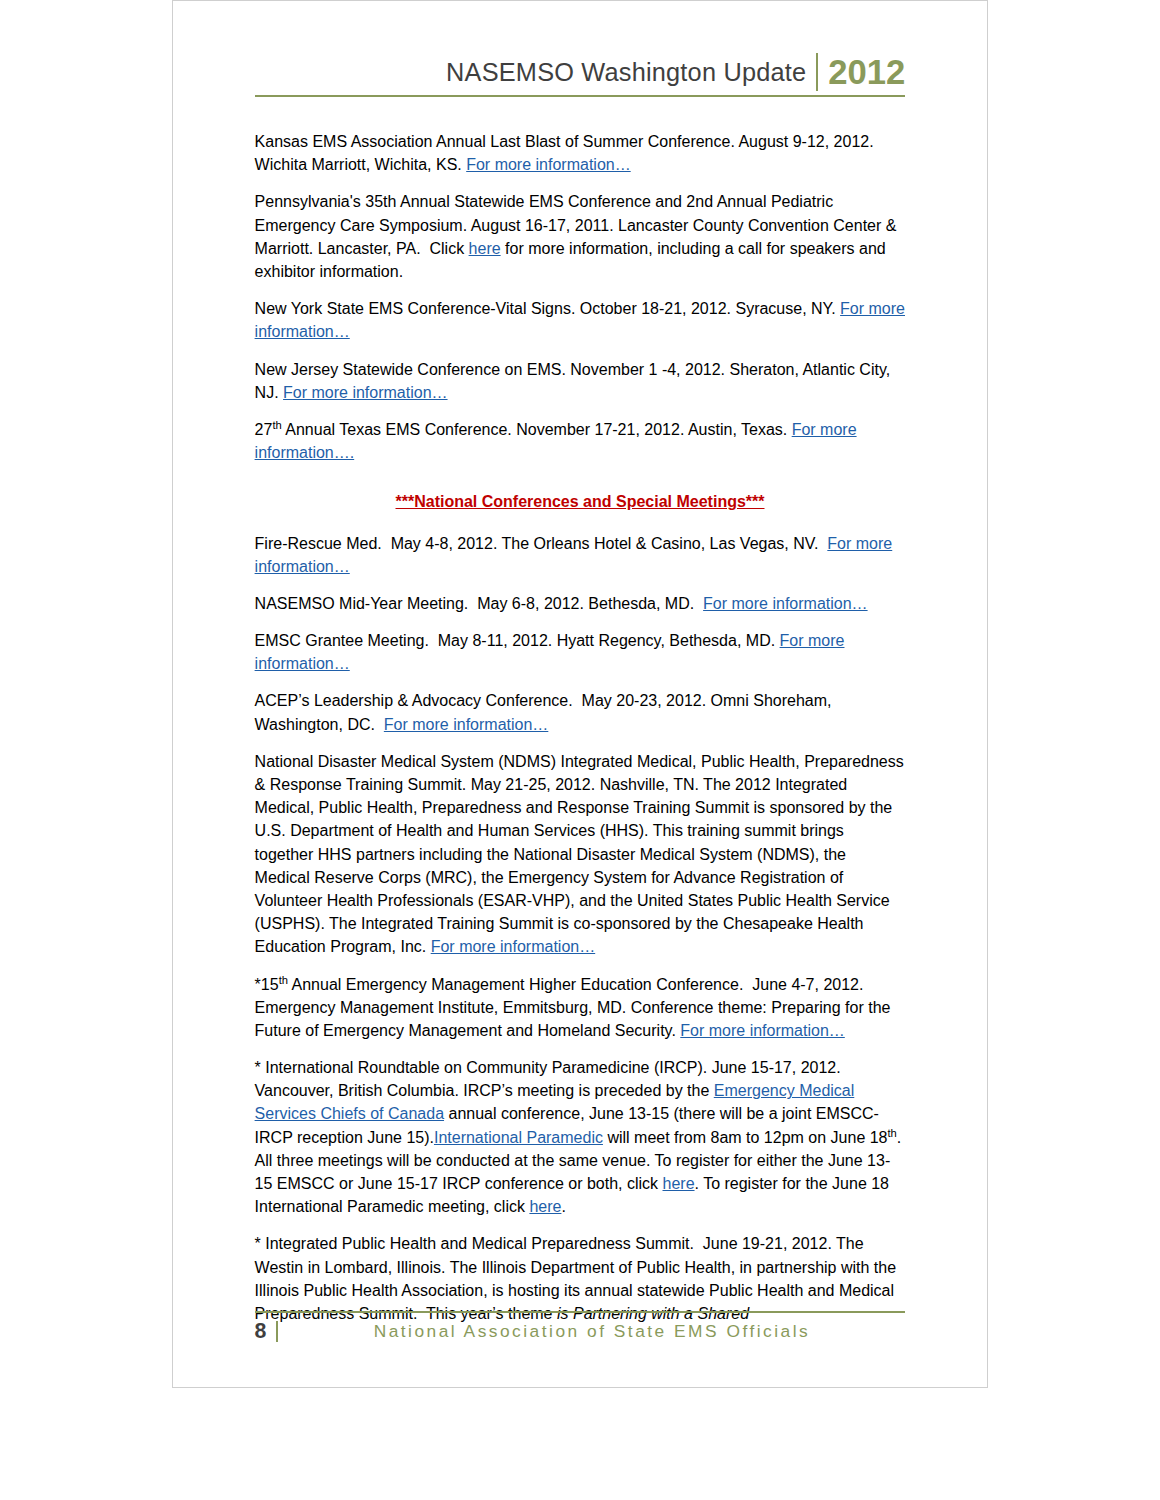NASEMSO Washington Update 2012
Kansas EMS Association Annual Last Blast of Summer Conference. August 9-12, 2012. Wichita Marriott, Wichita, KS. For more information…
Pennsylvania's 35th Annual Statewide EMS Conference and 2nd Annual Pediatric Emergency Care Symposium. August 16-17, 2011. Lancaster County Convention Center & Marriott. Lancaster, PA. Click here for more information, including a call for speakers and exhibitor information.
New York State EMS Conference-Vital Signs. October 18-21, 2012. Syracuse, NY. For more information…
New Jersey Statewide Conference on EMS. November 1 -4, 2012. Sheraton, Atlantic City, NJ. For more information…
27th Annual Texas EMS Conference. November 17-21, 2012. Austin, Texas. For more information….
***National Conferences and Special Meetings***
Fire-Rescue Med. May 4-8, 2012. The Orleans Hotel & Casino, Las Vegas, NV. For more information…
NASEMSO Mid-Year Meeting. May 6-8, 2012. Bethesda, MD. For more information…
EMSC Grantee Meeting. May 8-11, 2012. Hyatt Regency, Bethesda, MD. For more information…
ACEP’s Leadership & Advocacy Conference. May 20-23, 2012. Omni Shoreham, Washington, DC. For more information…
National Disaster Medical System (NDMS) Integrated Medical, Public Health, Preparedness & Response Training Summit. May 21-25, 2012. Nashville, TN. The 2012 Integrated Medical, Public Health, Preparedness and Response Training Summit is sponsored by the U.S. Department of Health and Human Services (HHS). This training summit brings together HHS partners including the National Disaster Medical System (NDMS), the Medical Reserve Corps (MRC), the Emergency System for Advance Registration of Volunteer Health Professionals (ESAR-VHP), and the United States Public Health Service (USPHS). The Integrated Training Summit is co-sponsored by the Chesapeake Health Education Program, Inc. For more information…
*15th Annual Emergency Management Higher Education Conference. June 4-7, 2012. Emergency Management Institute, Emmitsburg, MD. Conference theme: Preparing for the Future of Emergency Management and Homeland Security. For more information…
* International Roundtable on Community Paramedicine (IRCP). June 15-17, 2012. Vancouver, British Columbia. IRCP’s meeting is preceded by the Emergency Medical Services Chiefs of Canada annual conference, June 13-15 (there will be a joint EMSCC-IRCP reception June 15).International Paramedic will meet from 8am to 12pm on June 18th. All three meetings will be conducted at the same venue. To register for either the June 13-15 EMSCC or June 15-17 IRCP conference or both, click here. To register for the June 18 International Paramedic meeting, click here.
* Integrated Public Health and Medical Preparedness Summit. June 19-21, 2012. The Westin in Lombard, Illinois. The Illinois Department of Public Health, in partnership with the Illinois Public Health Association, is hosting its annual statewide Public Health and Medical Preparedness Summit. This year’s theme is Partnering with a Shared
8 National Association of State EMS Officials